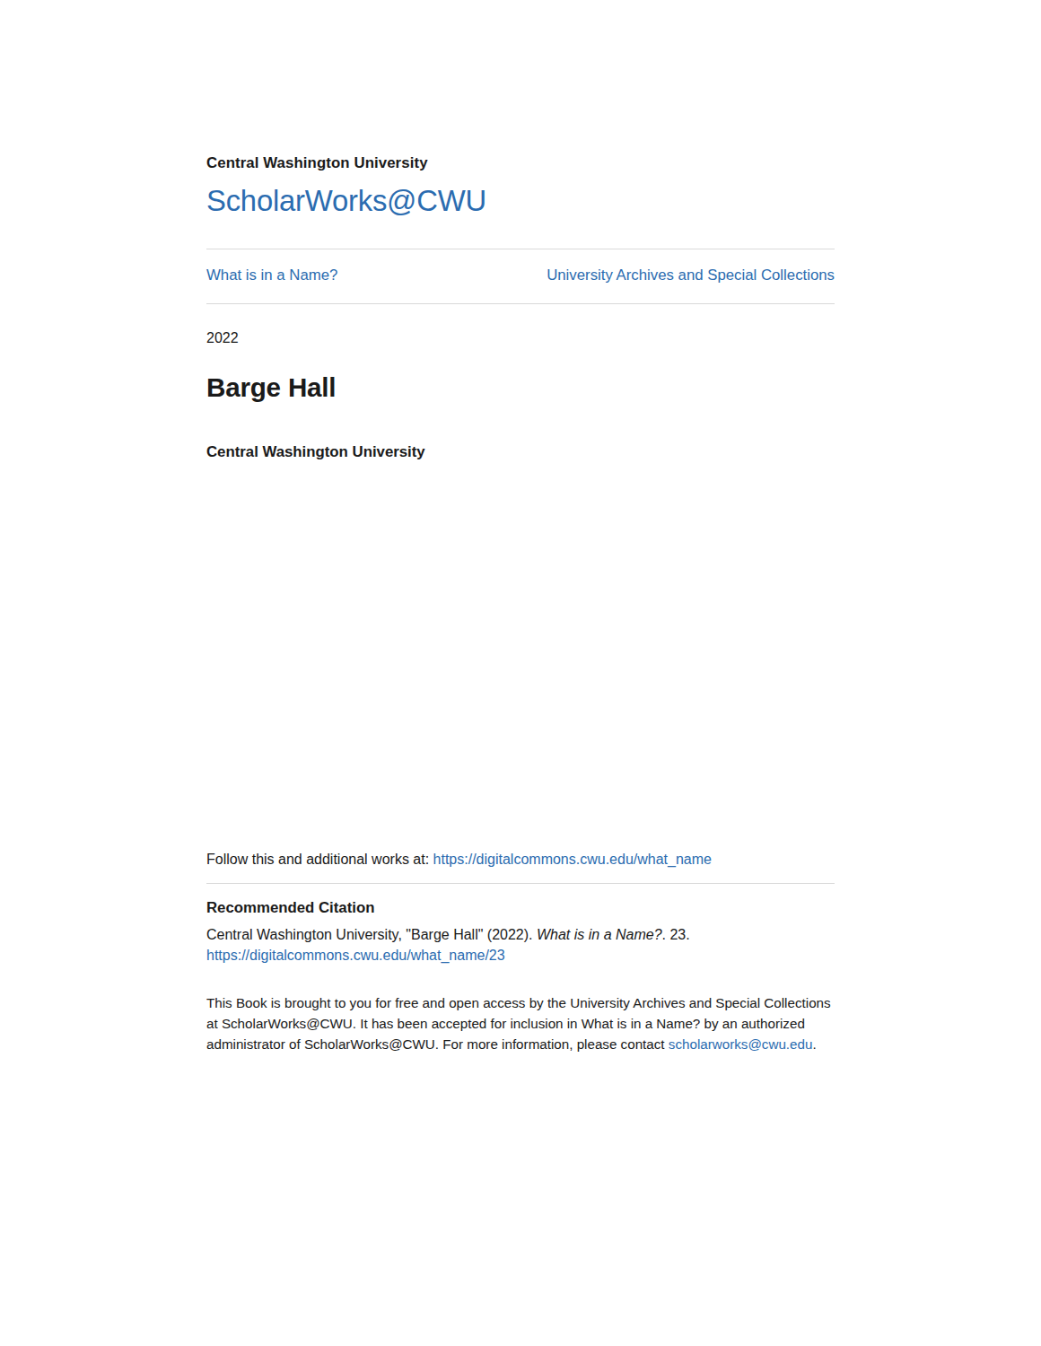Central Washington University
ScholarWorks@CWU
What is in a Name? University Archives and Special Collections
2022
Barge Hall
Central Washington University
Follow this and additional works at: https://digitalcommons.cwu.edu/what_name
Recommended Citation
Central Washington University, "Barge Hall" (2022). What is in a Name?. 23.
https://digitalcommons.cwu.edu/what_name/23
This Book is brought to you for free and open access by the University Archives and Special Collections at ScholarWorks@CWU. It has been accepted for inclusion in What is in a Name? by an authorized administrator of ScholarWorks@CWU. For more information, please contact scholarworks@cwu.edu.